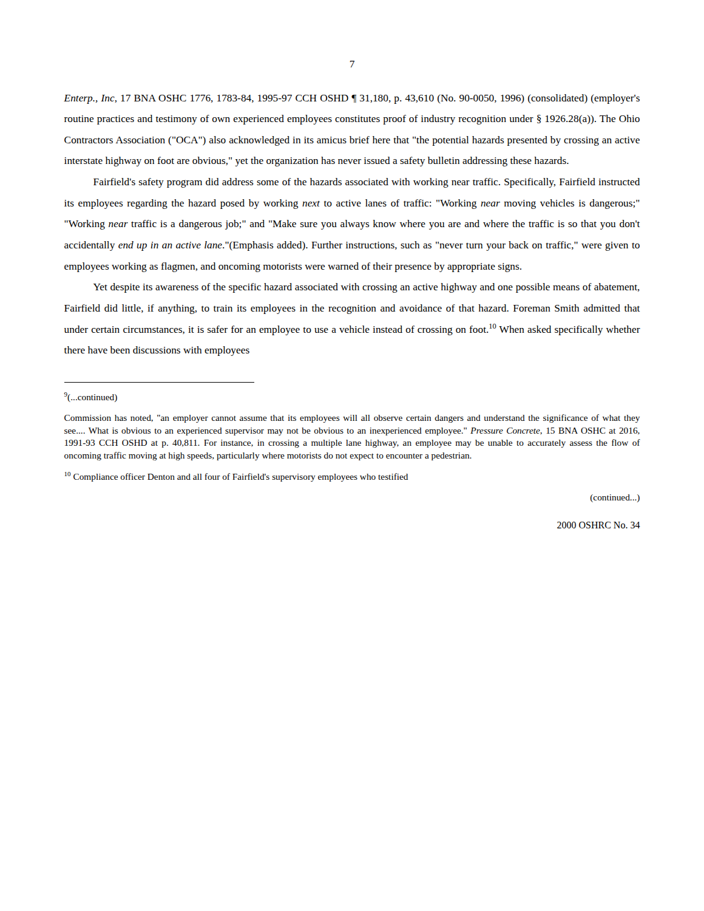7
Enterp., Inc, 17 BNA OSHC 1776, 1783-84, 1995-97 CCH OSHD ¶ 31,180, p. 43,610 (No. 90-0050, 1996) (consolidated) (employer's routine practices and testimony of own experienced employees constitutes proof of industry recognition under § 1926.28(a)). The Ohio Contractors Association ("OCA") also acknowledged in its amicus brief here that "the potential hazards presented by crossing an active interstate highway on foot are obvious," yet the organization has never issued a safety bulletin addressing these hazards.
Fairfield's safety program did address some of the hazards associated with working near traffic. Specifically, Fairfield instructed its employees regarding the hazard posed by working next to active lanes of traffic: "Working near moving vehicles is dangerous;" "Working near traffic is a dangerous job;" and "Make sure you always know where you are and where the traffic is so that you don't accidentally end up in an active lane."(Emphasis added). Further instructions, such as "never turn your back on traffic," were given to employees working as flagmen, and oncoming motorists were warned of their presence by appropriate signs.
Yet despite its awareness of the specific hazard associated with crossing an active highway and one possible means of abatement, Fairfield did little, if anything, to train its employees in the recognition and avoidance of that hazard. Foreman Smith admitted that under certain circumstances, it is safer for an employee to use a vehicle instead of crossing on foot.10 When asked specifically whether there have been discussions with employees
9(...continued)
Commission has noted, "an employer cannot assume that its employees will all observe certain dangers and understand the significance of what they see.... What is obvious to an experienced supervisor may not be obvious to an inexperienced employee." Pressure Concrete, 15 BNA OSHC at 2016, 1991-93 CCH OSHD at p. 40,811. For instance, in crossing a multiple lane highway, an employee may be unable to accurately assess the flow of oncoming traffic moving at high speeds, particularly where motorists do not expect to encounter a pedestrian.
10 Compliance officer Denton and all four of Fairfield's supervisory employees who testified
(continued...)
2000 OSHRC No. 34